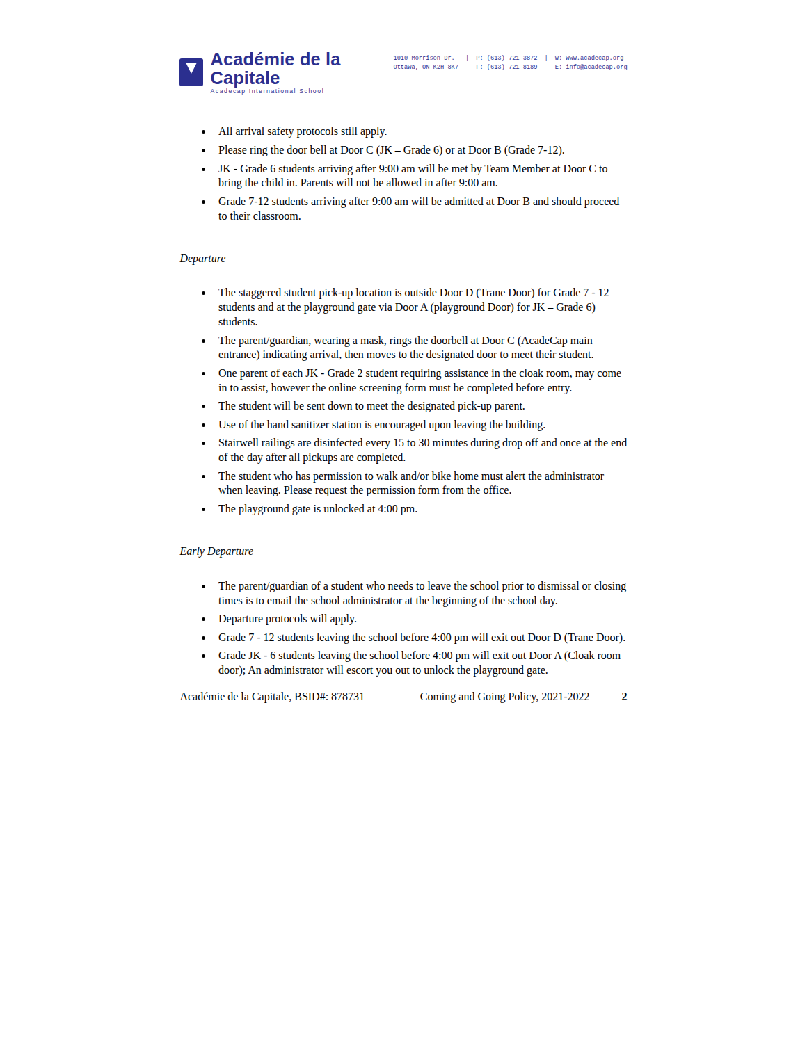Académie de la Capitale
Acadecap International School
1010 Morrison Dr.
Ottawa, ON K2H 8K7
|
P: (613)-721-3872
F: (613)-721-8189
|
W: www.acadecap.org
E: info@acadecap.org
All arrival safety protocols still apply.
Please ring the door bell at Door C (JK – Grade 6) or at Door B (Grade 7-12).
JK - Grade 6 students arriving after 9:00 am will be met by Team Member at Door C to bring the child in. Parents will not be allowed in after 9:00 am.
Grade 7-12 students arriving after 9:00 am will be admitted at Door B and should proceed to their classroom.
Departure
The staggered student pick-up location is outside Door D (Trane Door) for Grade 7 - 12 students and at the playground gate via Door A (playground Door) for JK – Grade 6) students.
The parent/guardian, wearing a mask, rings the doorbell at Door C (AcadeCap main entrance) indicating arrival, then moves to the designated door to meet their student.
One parent of each JK - Grade 2 student requiring assistance in the cloak room, may come in to assist, however the online screening form must be completed before entry.
The student will be sent down to meet the designated pick-up parent.
Use of the hand sanitizer station is encouraged upon leaving the building.
Stairwell railings are disinfected every 15 to 30 minutes during drop off and once at the end of the day after all pickups are completed.
The student who has permission to walk and/or bike home must alert the administrator when leaving. Please request the permission form from the office.
The playground gate is unlocked at 4:00 pm.
Early Departure
The parent/guardian of a student who needs to leave the school prior to dismissal or closing times is to email the school administrator at the beginning of the school day.
Departure protocols will apply.
Grade 7 - 12 students leaving the school before 4:00 pm will exit out Door D (Trane Door).
Grade JK - 6 students leaving the school before 4:00 pm will exit out Door A (Cloak room door); An administrator will escort you out to unlock the playground gate.
Académie de la Capitale, BSID#: 878731
Coming and Going Policy, 2021-2022
2